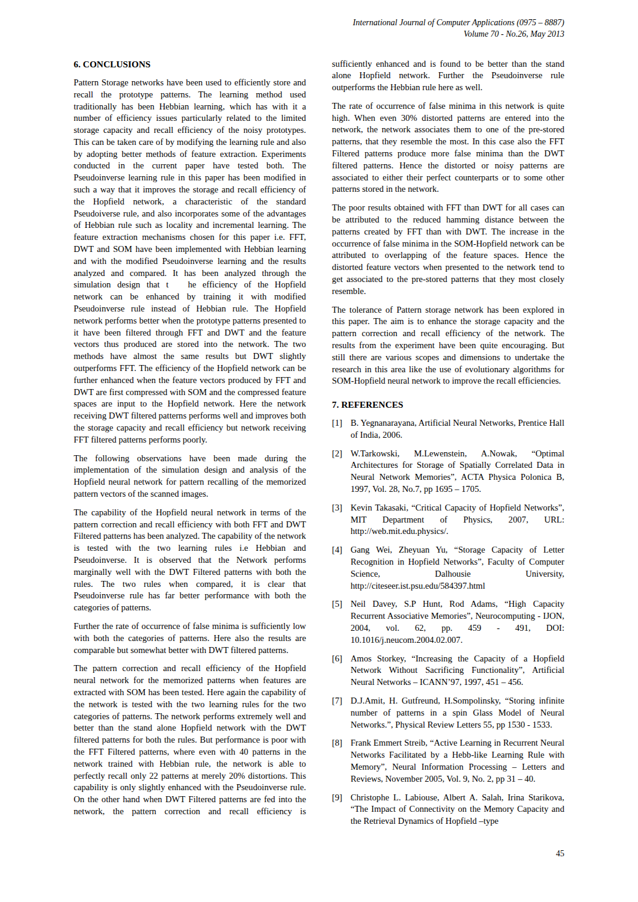International Journal of Computer Applications (0975 – 8887)
Volume 70 - No.26, May 2013
6. CONCLUSIONS
Pattern Storage networks have been used to efficiently store and recall the prototype patterns. The learning method used traditionally has been Hebbian learning, which has with it a number of efficiency issues particularly related to the limited storage capacity and recall efficiency of the noisy prototypes. This can be taken care of by modifying the learning rule and also by adopting better methods of feature extraction. Experiments conducted in the current paper have tested both. The Pseudoinverse learning rule in this paper has been modified in such a way that it improves the storage and recall efficiency of the Hopfield network, a characteristic of the standard Pseudoiverse rule, and also incorporates some of the advantages of Hebbian rule such as locality and incremental learning. The feature extraction mechanisms chosen for this paper i.e. FFT, DWT and SOM have been implemented with Hebbian learning and with the modified Pseudoinverse learning and the results analyzed and compared. It has been analyzed through the simulation design that t he efficiency of the Hopfield network can be enhanced by training it with modified Pseudoinverse rule instead of Hebbian rule. The Hopfield network performs better when the prototype patterns presented to it have been filtered through FFT and DWT and the feature vectors thus produced are stored into the network. The two methods have almost the same results but DWT slightly outperforms FFT. The efficiency of the Hopfield network can be further enhanced when the feature vectors produced by FFT and DWT are first compressed with SOM and the compressed feature spaces are input to the Hopfield network. Here the network receiving DWT filtered patterns performs well and improves both the storage capacity and recall efficiency but network receiving FFT filtered patterns performs poorly.
The following observations have been made during the implementation of the simulation design and analysis of the Hopfield neural network for pattern recalling of the memorized pattern vectors of the scanned images.
The capability of the Hopfield neural network in terms of the pattern correction and recall efficiency with both FFT and DWT Filtered patterns has been analyzed. The capability of the network is tested with the two learning rules i.e Hebbian and Pseudoinverse. It is observed that the Network performs marginally well with the DWT Filtered patterns with both the rules. The two rules when compared, it is clear that Pseudoinverse rule has far better performance with both the categories of patterns.
Further the rate of occurrence of false minima is sufficiently low with both the categories of patterns. Here also the results are comparable but somewhat better with DWT filtered patterns.
The pattern correction and recall efficiency of the Hopfield neural network for the memorized patterns when features are extracted with SOM has been tested. Here again the capability of the network is tested with the two learning rules for the two categories of patterns. The network performs extremely well and better than the stand alone Hopfield network with the DWT filtered patterns for both the rules. But performance is poor with the FFT Filtered patterns, where even with 40 patterns in the network trained with Hebbian rule, the network is able to perfectly recall only 22 patterns at merely 20% distortions. This capability is only slightly enhanced with the Pseudoinverse rule. On the other hand when DWT Filtered patterns are fed into the network, the pattern correction and recall efficiency is sufficiently enhanced and is found to be better than the stand alone Hopfield network. Further the Pseudoinverse rule outperforms the Hebbian rule here as well.
The rate of occurrence of false minima in this network is quite high. When even 30% distorted patterns are entered into the network, the network associates them to one of the pre-stored patterns, that they resemble the most. In this case also the FFT Filtered patterns produce more false minima than the DWT filtered patterns. Hence the distorted or noisy patterns are associated to either their perfect counterparts or to some other patterns stored in the network.
The poor results obtained with FFT than DWT for all cases can be attributed to the reduced hamming distance between the patterns created by FFT than with DWT. The increase in the occurrence of false minima in the SOM-Hopfield network can be attributed to overlapping of the feature spaces. Hence the distorted feature vectors when presented to the network tend to get associated to the pre-stored patterns that they most closely resemble.
The tolerance of Pattern storage network has been explored in this paper. The aim is to enhance the storage capacity and the pattern correction and recall efficiency of the network. The results from the experiment have been quite encouraging. But still there are various scopes and dimensions to undertake the research in this area like the use of evolutionary algorithms for SOM-Hopfield neural network to improve the recall efficiencies.
7. REFERENCES
B. Yegnanarayana, Artificial Neural Networks, Prentice Hall of India, 2006.
W.Tarkowski, M.Lewenstein, A.Nowak, “Optimal Architectures for Storage of Spatially Correlated Data in Neural Network Memories”, ACTA Physica Polonica B, 1997, Vol. 28, No.7, pp 1695 – 1705.
Kevin Takasaki, “Critical Capacity of Hopfield Networks”, MIT Department of Physics, 2007, URL: http://web.mit.edu.physics/.
Gang Wei, Zheyuan Yu, “Storage Capacity of Letter Recognition in Hopfield Networks”, Faculty of Computer Science, Dalhousie University, http://citeseer.ist.psu.edu/584397.html
Neil Davey, S.P Hunt, Rod Adams, “High Capacity Recurrent Associative Memories”, Neurocomputing - IJON, 2004, vol. 62, pp. 459 - 491, DOI: 10.1016/j.neucom.2004.02.007.
Amos Storkey, “Increasing the Capacity of a Hopfield Network Without Sacrificing Functionality”, Artificial Neural Networks – ICANN’97, 1997, 451 – 456.
D.J.Amit, H. Gutfreund, H.Sompolinsky, “Storing infinite number of patterns in a spin Glass Model of Neural Networks.”, Physical Review Letters 55, pp 1530 - 1533.
Frank Emmert Streib, “Active Learning in Recurrent Neural Networks Facilitated by a Hebb-like Learning Rule with Memory”, Neural Information Processing – Letters and Reviews, November 2005, Vol. 9, No. 2, pp 31 – 40.
Christophe L. Labiouse, Albert A. Salah, Irina Starikova, “The Impact of Connectivity on the Memory Capacity and the Retrieval Dynamics of Hopfield –type
45